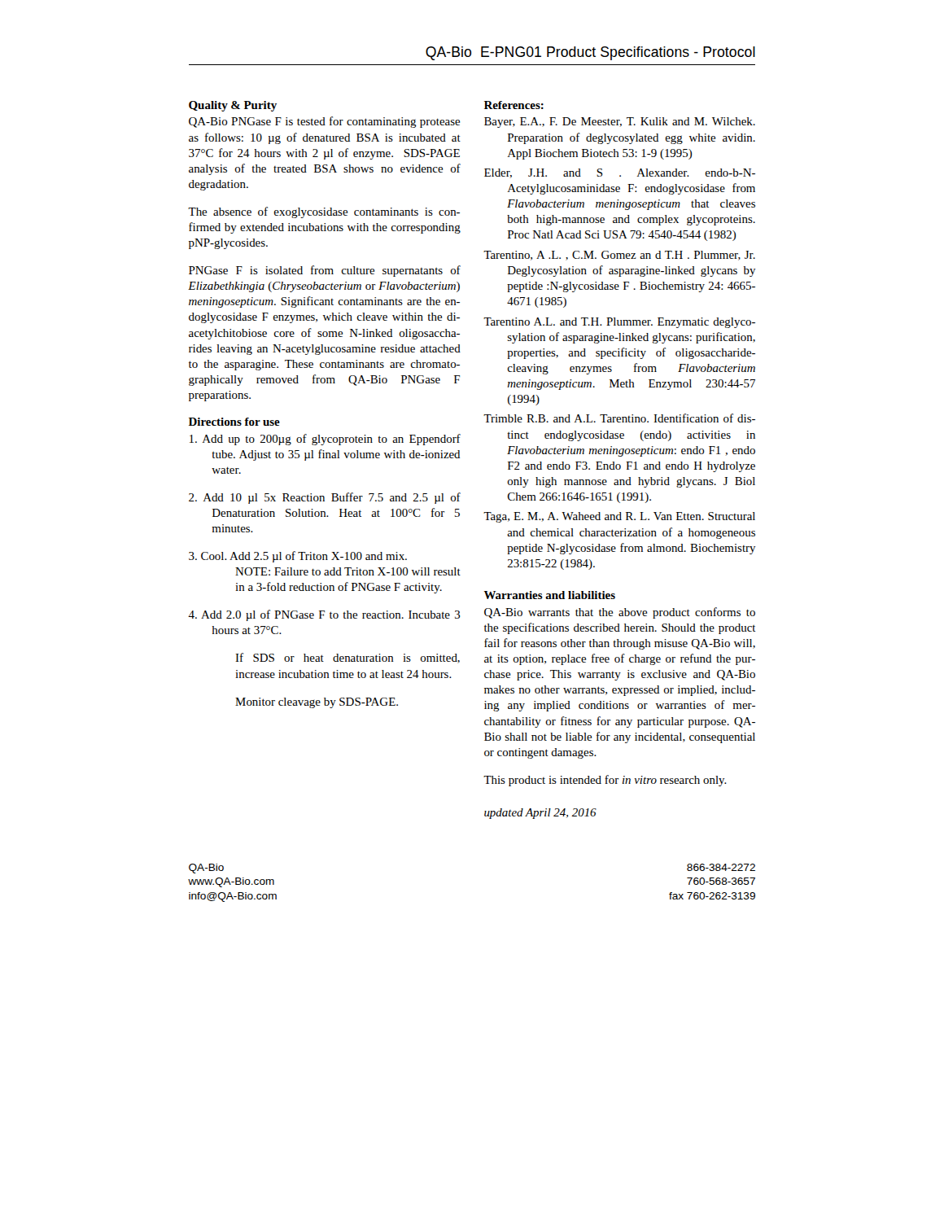QA-Bio E-PNG01 Product Specifications - Protocol
Quality & Purity
QA-Bio PNGase F is tested for contaminating protease as follows: 10 µg of denatured BSA is incubated at 37°C for 24 hours with 2 µl of enzyme. SDS-PAGE analysis of the treated BSA shows no evidence of degradation.
The absence of exoglycosidase contaminants is confirmed by extended incubations with the corresponding pNP-glycosides.
PNGase F is isolated from culture supernatants of Elizabethkingia (Chryseobacterium or Flavobacterium) meningosepticum. Significant contaminants are the endoglycosidase F enzymes, which cleave within the diacetylchitobiose core of some N-linked oligosaccharides leaving an N-acetylglucosamine residue attached to the asparagine. These contaminants are chromatographically removed from QA-Bio PNGase F preparations.
Directions for use
1. Add up to 200µg of glycoprotein to an Eppendorf tube. Adjust to 35 µl final volume with de-ionized water.
2. Add 10 µl 5x Reaction Buffer 7.5 and 2.5 µl of Denaturation Solution. Heat at 100°C for 5 minutes.
3. Cool. Add 2.5 µl of Triton X-100 and mix. NOTE: Failure to add Triton X-100 will result in a 3-fold reduction of PNGase F activity.
4. Add 2.0 µl of PNGase F to the reaction. Incubate 3 hours at 37°C. If SDS or heat denaturation is omitted, increase incubation time to at least 24 hours. Monitor cleavage by SDS-PAGE.
References:
Bayer, E.A., F. De Meester, T. Kulik and M. Wilchek. Preparation of deglycosylated egg white avidin. Appl Biochem Biotech 53: 1-9 (1995)
Elder, J.H. and S . Alexander. endo-b-N-Acetylglucosaminidase F: endoglycosidase from Flavobacterium meningosepticum that cleaves both high-mannose and complex glycoproteins. Proc Natl Acad Sci USA 79: 4540-4544 (1982)
Tarentino, A .L. , C.M. Gomez an d T.H . Plummer, Jr. Deglycosylation of asparagine-linked glycans by peptide :N-glycosidase F . Biochemistry 24: 4665-4671 (1985)
Tarentino A.L. and T.H. Plummer. Enzymatic deglycosylation of asparagine-linked glycans: purification, properties, and specificity of oligosaccharide-cleaving enzymes from Flavobacterium meningosepticum. Meth Enzymol 230:44-57 (1994)
Trimble R.B. and A.L. Tarentino. Identification of distinct endoglycosidase (endo) activities in Flavobacterium meningosepticum: endo F1 , endo F2 and endo F3. Endo F1 and endo H hydrolyze only high mannose and hybrid glycans. J Biol Chem 266:1646-1651 (1991).
Taga, E. M., A. Waheed and R. L. Van Etten. Structural and chemical characterization of a homogeneous peptide N-glycosidase from almond. Biochemistry 23:815-22 (1984).
Warranties and liabilities
QA-Bio warrants that the above product conforms to the specifications described herein. Should the product fail for reasons other than through misuse QA-Bio will, at its option, replace free of charge or refund the purchase price. This warranty is exclusive and QA-Bio makes no other warrants, expressed or implied, including any implied conditions or warranties of merchantability or fitness for any particular purpose. QA-Bio shall not be liable for any incidental, consequential or contingent damages.
This product is intended for in vitro research only.
updated April 24, 2016
QA-Bio
www.QA-Bio.com
info@QA-Bio.com
866-384-2272
760-568-3657
fax 760-262-3139